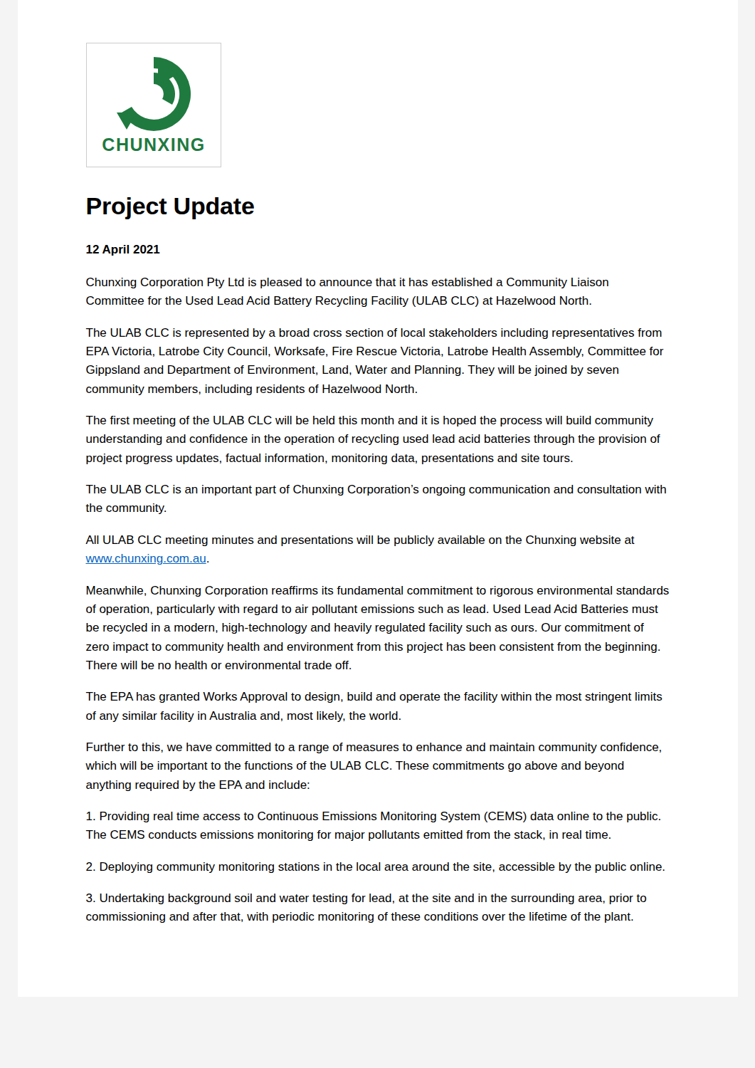CHUNXING
Project Update
12 April 2021
Chunxing Corporation Pty Ltd is pleased to announce that it has established a Community Liaison Committee for the Used Lead Acid Battery Recycling Facility (ULAB CLC) at Hazelwood North.
The ULAB CLC is represented by a broad cross section of local stakeholders including representatives from EPA Victoria, Latrobe City Council, Worksafe, Fire Rescue Victoria, Latrobe Health Assembly, Committee for Gippsland and Department of Environment, Land, Water and Planning. They will be joined by seven community members, including residents of Hazelwood North.
The first meeting of the ULAB CLC will be held this month and it is hoped the process will build community understanding and confidence in the operation of recycling used lead acid batteries through the provision of project progress updates, factual information, monitoring data, presentations and site tours.
The ULAB CLC is an important part of Chunxing Corporation’s ongoing communication and consultation with the community.
All ULAB CLC meeting minutes and presentations will be publicly available on the Chunxing website at www.chunxing.com.au.
Meanwhile, Chunxing Corporation reaffirms its fundamental commitment to rigorous environmental standards of operation, particularly with regard to air pollutant emissions such as lead. Used Lead Acid Batteries must be recycled in a modern, high-technology and heavily regulated facility such as ours. Our commitment of zero impact to community health and environment from this project has been consistent from the beginning. There will be no health or environmental trade off.
The EPA has granted Works Approval to design, build and operate the facility within the most stringent limits of any similar facility in Australia and, most likely, the world.
Further to this, we have committed to a range of measures to enhance and maintain community confidence, which will be important to the functions of the ULAB CLC. These commitments go above and beyond anything required by the EPA and include:
1. Providing real time access to Continuous Emissions Monitoring System (CEMS) data online to the public. The CEMS conducts emissions monitoring for major pollutants emitted from the stack, in real time.
2. Deploying community monitoring stations in the local area around the site, accessible by the public online.
3. Undertaking background soil and water testing for lead, at the site and in the surrounding area, prior to commissioning and after that, with periodic monitoring of these conditions over the lifetime of the plant.